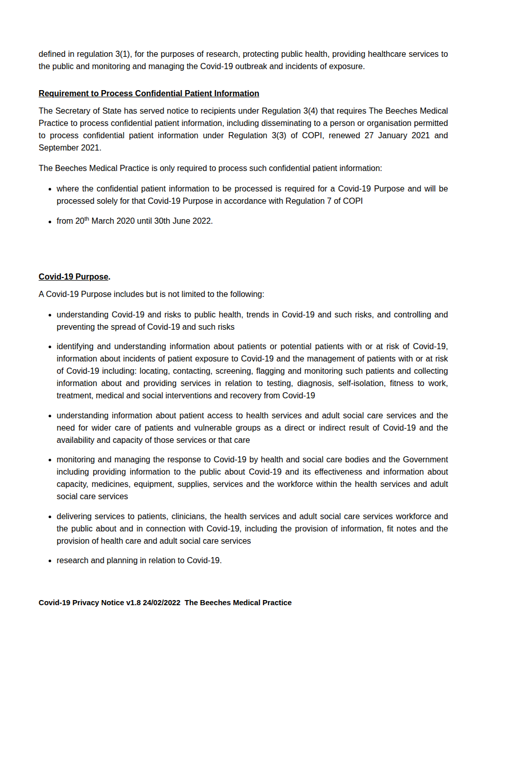defined in regulation 3(1), for the purposes of research, protecting public health, providing healthcare services to the public and monitoring and managing the Covid-19 outbreak and incidents of exposure.
Requirement to Process Confidential Patient Information
The Secretary of State has served notice to recipients under Regulation 3(4) that requires The Beeches Medical Practice to process confidential patient information, including disseminating to a person or organisation permitted to process confidential patient information under Regulation 3(3) of COPI, renewed 27 January 2021 and September 2021.
The Beeches Medical Practice is only required to process such confidential patient information:
where the confidential patient information to be processed is required for a Covid-19 Purpose and will be processed solely for that Covid-19 Purpose in accordance with Regulation 7 of COPI
from 20th March 2020 until 30th June 2022.
Covid-19 Purpose.
A Covid-19 Purpose includes but is not limited to the following:
understanding Covid-19 and risks to public health, trends in Covid-19 and such risks, and controlling and preventing the spread of Covid-19 and such risks
identifying and understanding information about patients or potential patients with or at risk of Covid-19, information about incidents of patient exposure to Covid-19 and the management of patients with or at risk of Covid-19 including: locating, contacting, screening, flagging and monitoring such patients and collecting information about and providing services in relation to testing, diagnosis, self-isolation, fitness to work, treatment, medical and social interventions and recovery from Covid-19
understanding information about patient access to health services and adult social care services and the need for wider care of patients and vulnerable groups as a direct or indirect result of Covid-19 and the availability and capacity of those services or that care
monitoring and managing the response to Covid-19 by health and social care bodies and the Government including providing information to the public about Covid-19 and its effectiveness and information about capacity, medicines, equipment, supplies, services and the workforce within the health services and adult social care services
delivering services to patients, clinicians, the health services and adult social care services workforce and the public about and in connection with Covid-19, including the provision of information, fit notes and the provision of health care and adult social care services
research and planning in relation to Covid-19.
Covid-19 Privacy Notice v1.8 24/02/2022 The Beeches Medical Practice